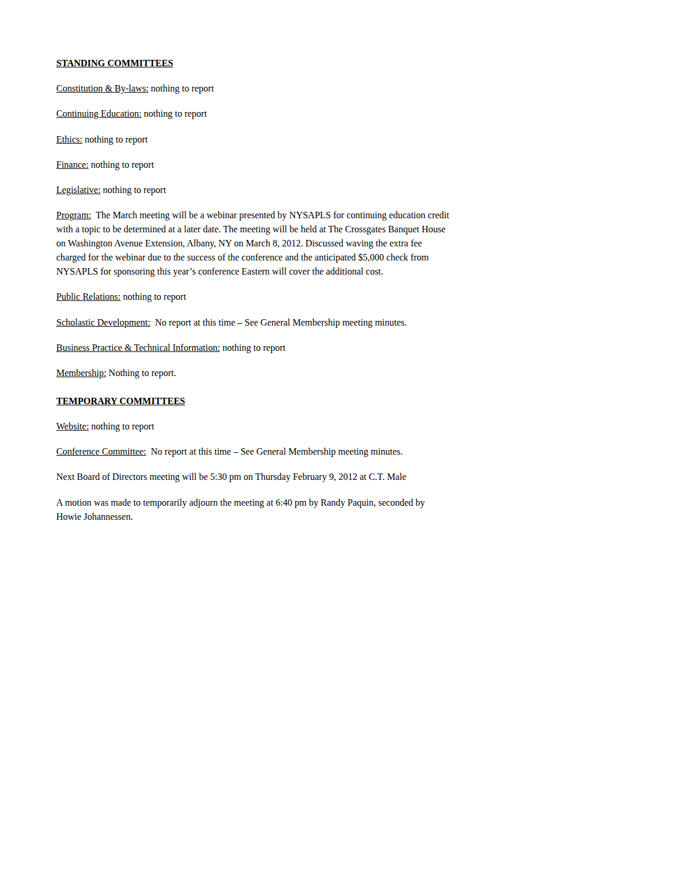STANDING COMMITTEES
Constitution & By-laws: nothing to report
Continuing Education: nothing to report
Ethics: nothing to report
Finance: nothing to report
Legislative: nothing to report
Program: The March meeting will be a webinar presented by NYSAPLS for continuing education credit with a topic to be determined at a later date. The meeting will be held at The Crossgates Banquet House on Washington Avenue Extension, Albany, NY on March 8, 2012. Discussed waving the extra fee charged for the webinar due to the success of the conference and the anticipated $5,000 check from NYSAPLS for sponsoring this year’s conference Eastern will cover the additional cost.
Public Relations: nothing to report
Scholastic Development: No report at this time – See General Membership meeting minutes.
Business Practice & Technical Information: nothing to report
Membership: Nothing to report.
TEMPORARY COMMITTEES
Website: nothing to report
Conference Committee: No report at this time – See General Membership meeting minutes.
Next Board of Directors meeting will be 5:30 pm on Thursday February 9, 2012 at C.T. Male
A motion was made to temporarily adjourn the meeting at 6:40 pm by Randy Paquin, seconded by Howie Johannessen.